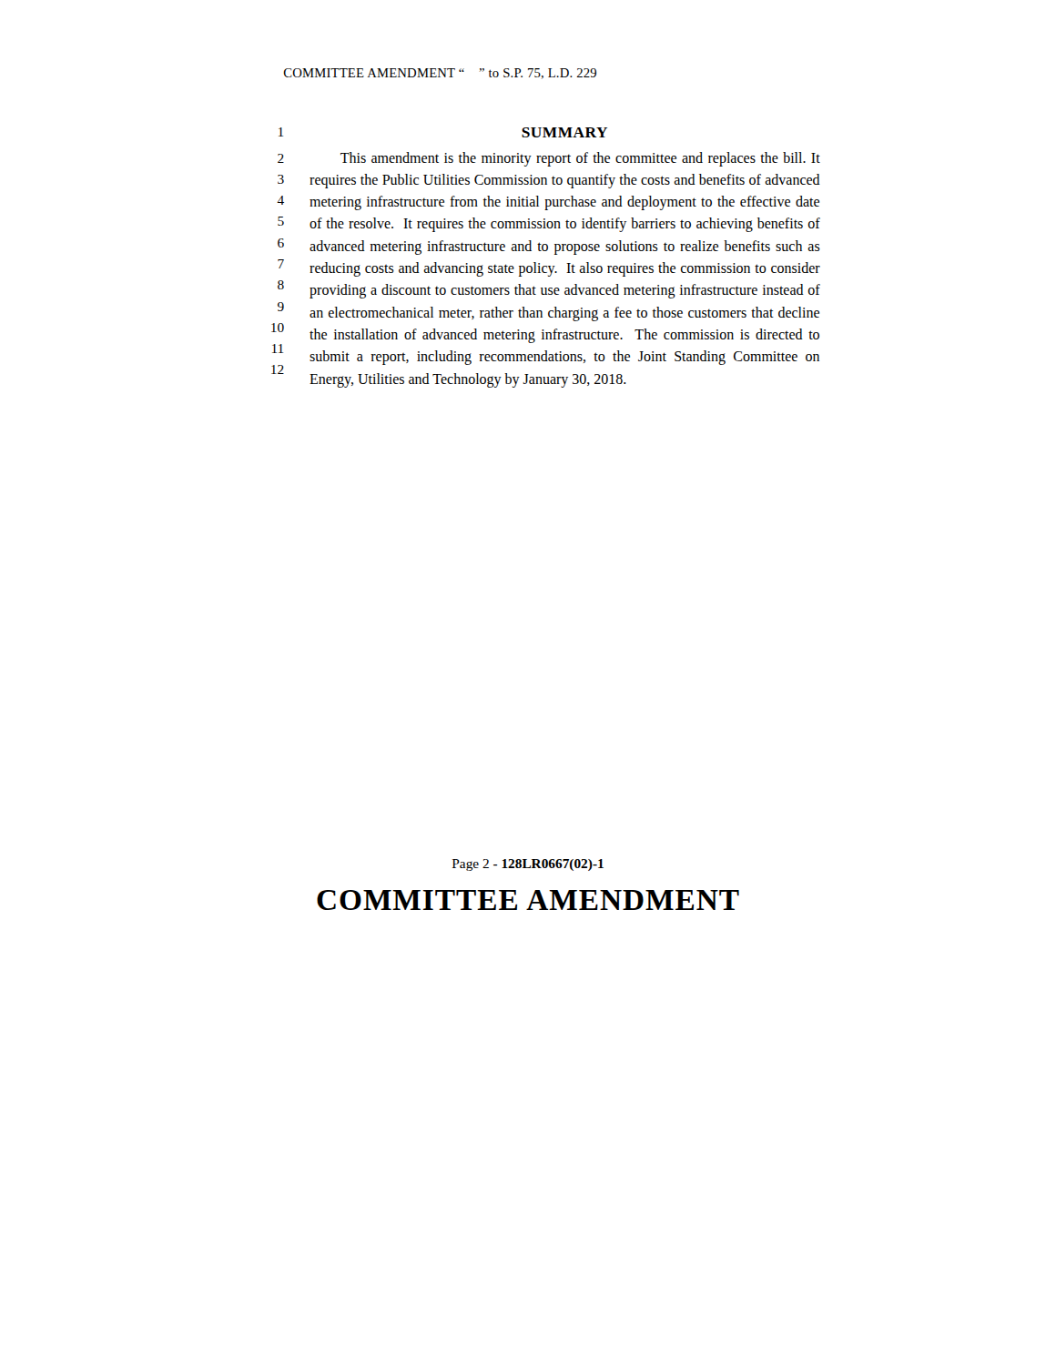COMMITTEE AMENDMENT “ ” to S.P. 75, L.D. 229
| 1 | SUMMARY |
| 2 3 4 5 6 7 8 9 10 11 12 | This amendment is the minority report of the committee and replaces the bill. It requires the Public Utilities Commission to quantify the costs and benefits of advanced metering infrastructure from the initial purchase and deployment to the effective date of the resolve. It requires the commission to identify barriers to achieving benefits of advanced metering infrastructure and to propose solutions to realize benefits such as reducing costs and advancing state policy. It also requires the commission to consider providing a discount to customers that use advanced metering infrastructure instead of an electromechanical meter, rather than charging a fee to those customers that decline the installation of advanced metering infrastructure. The commission is directed to submit a report, including recommendations, to the Joint Standing Committee on Energy, Utilities and Technology by January 30, 2018. |
Page 2 - 128LR0667(02)-1
COMMITTEE AMENDMENT